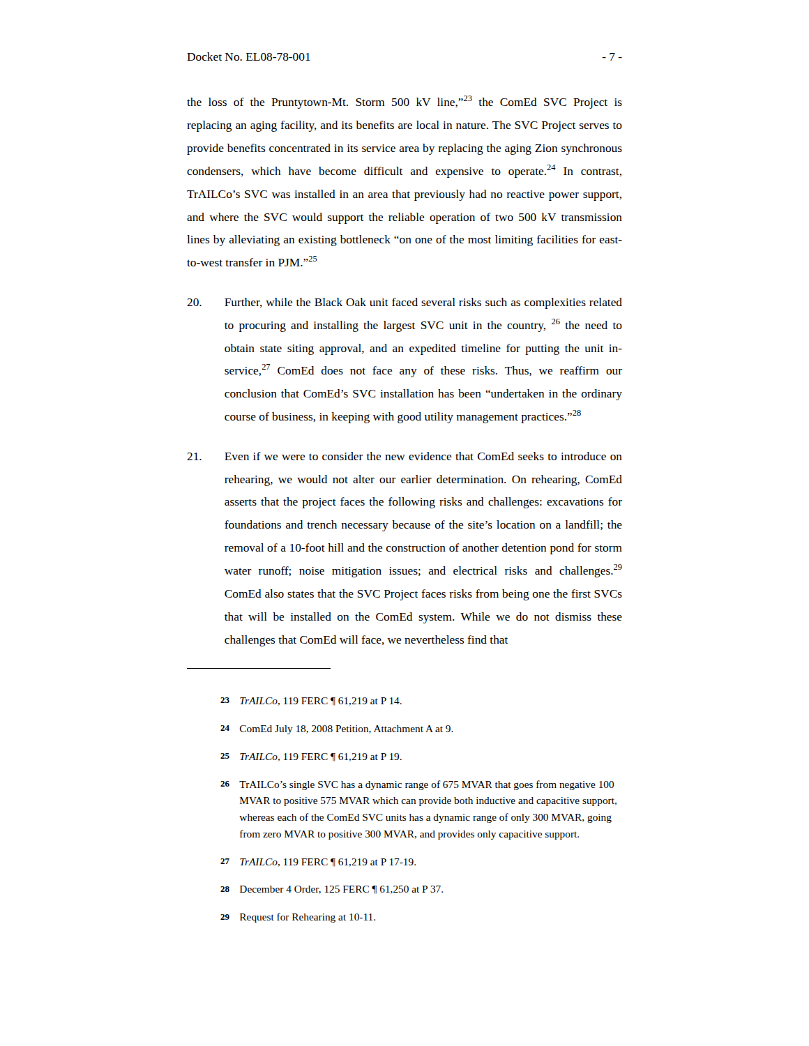Docket No. EL08-78-001 - 7 -
the loss of the Pruntytown-Mt. Storm 500 kV line,”23 the ComEd SVC Project is replacing an aging facility, and its benefits are local in nature. The SVC Project serves to provide benefits concentrated in its service area by replacing the aging Zion synchronous condensers, which have become difficult and expensive to operate.24 In contrast, TrAILCo’s SVC was installed in an area that previously had no reactive power support, and where the SVC would support the reliable operation of two 500 kV transmission lines by alleviating an existing bottleneck “on one of the most limiting facilities for east-to-west transfer in PJM.”25
20.
Further, while the Black Oak unit faced several risks such as complexities related to procuring and installing the largest SVC unit in the country, 26 the need to obtain state siting approval, and an expedited timeline for putting the unit in-service,27 ComEd does not face any of these risks. Thus, we reaffirm our conclusion that ComEd’s SVC installation has been “undertaken in the ordinary course of business, in keeping with good utility management practices.”28
21.
Even if we were to consider the new evidence that ComEd seeks to introduce on rehearing, we would not alter our earlier determination. On rehearing, ComEd asserts that the project faces the following risks and challenges: excavations for foundations and trench necessary because of the site’s location on a landfill; the removal of a 10-foot hill and the construction of another detention pond for storm water runoff; noise mitigation issues; and electrical risks and challenges.29 ComEd also states that the SVC Project faces risks from being one the first SVCs that will be installed on the ComEd system. While we do not dismiss these challenges that ComEd will face, we nevertheless find that
23
TrAILCo, 119 FERC ¶ 61,219 at P 14.
24
ComEd July 18, 2008 Petition, Attachment A at 9.
25
TrAILCo, 119 FERC ¶ 61,219 at P 19.
26
TrAILCo’s single SVC has a dynamic range of 675 MVAR that goes from negative 100 MVAR to positive 575 MVAR which can provide both inductive and capacitive support, whereas each of the ComEd SVC units has a dynamic range of only 300 MVAR, going from zero MVAR to positive 300 MVAR, and provides only capacitive support.
27
TrAILCo, 119 FERC ¶ 61,219 at P 17-19.
28
December 4 Order, 125 FERC ¶ 61,250 at P 37.
29
Request for Rehearing at 10-11.